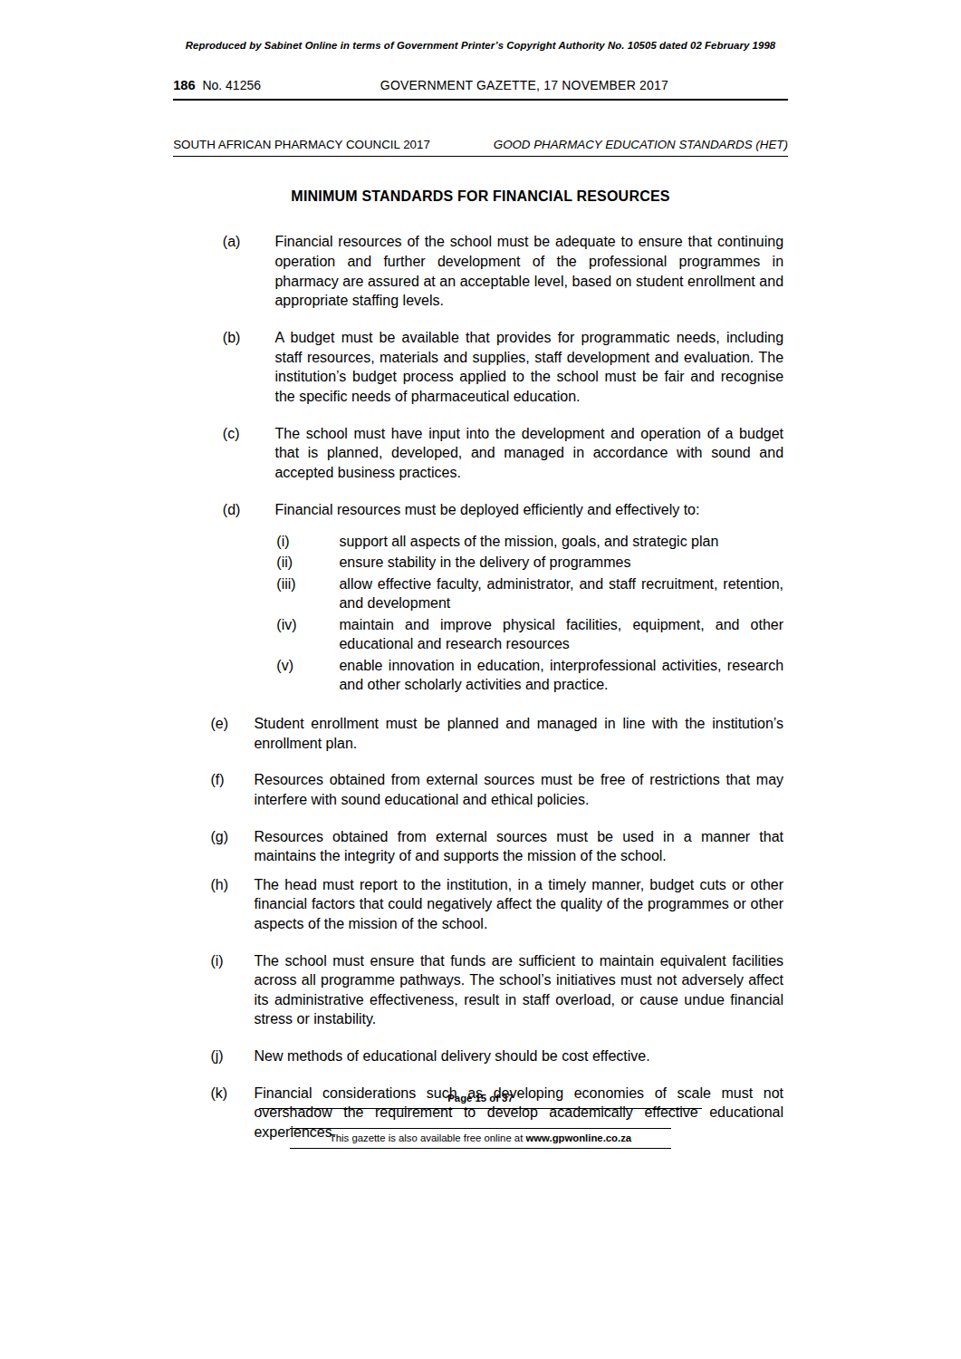Reproduced by Sabinet Online in terms of Government Printer’s Copyright Authority No. 10505 dated 02 February 1998
186 No. 41256 GOVERNMENT GAZETTE, 17 NOVEMBER 2017
SOUTH AFRICAN PHARMACY COUNCIL 2017 GOOD PHARMACY EDUCATION STANDARDS (HET)
MINIMUM STANDARDS FOR FINANCIAL RESOURCES
(a)
Financial resources of the school must be adequate to ensure that continuing operation and further development of the professional programmes in pharmacy are assured at an acceptable level, based on student enrollment and appropriate staffing levels.
(b)
A budget must be available that provides for programmatic needs, including staff resources, materials and supplies, staff development and evaluation. The institution’s budget process applied to the school must be fair and recognise the specific needs of pharmaceutical education.
(c)
The school must have input into the development and operation of a budget that is planned, developed, and managed in accordance with sound and accepted business practices.
(d)
Financial resources must be deployed efficiently and effectively to:
(i)
support all aspects of the mission, goals, and strategic plan
(ii)
ensure stability in the delivery of programmes
(iii)
allow effective faculty, administrator, and staff recruitment, retention, and development
(iv)
maintain and improve physical facilities, equipment, and other educational and research resources
(v)
enable innovation in education, interprofessional activities, research and other scholarly activities and practice.
(e)
Student enrollment must be planned and managed in line with the institution’s enrollment plan.
(f)
Resources obtained from external sources must be free of restrictions that may interfere with sound educational and ethical policies.
(g)
Resources obtained from external sources must be used in a manner that maintains the integrity of and supports the mission of the school.
(h)
The head must report to the institution, in a timely manner, budget cuts or other financial factors that could negatively affect the quality of the programmes or other aspects of the mission of the school.
(i)
The school must ensure that funds are sufficient to maintain equivalent facilities across all programme pathways. The school’s initiatives must not adversely affect its administrative effectiveness, result in staff overload, or cause undue financial stress or instability.
(j)
New methods of educational delivery should be cost effective.
(k)
Financial considerations such as developing economies of scale must not overshadow the requirement to develop academically effective educational experiences.
Page 15 of 37
This gazette is also available free online at www.gpwonline.co.za